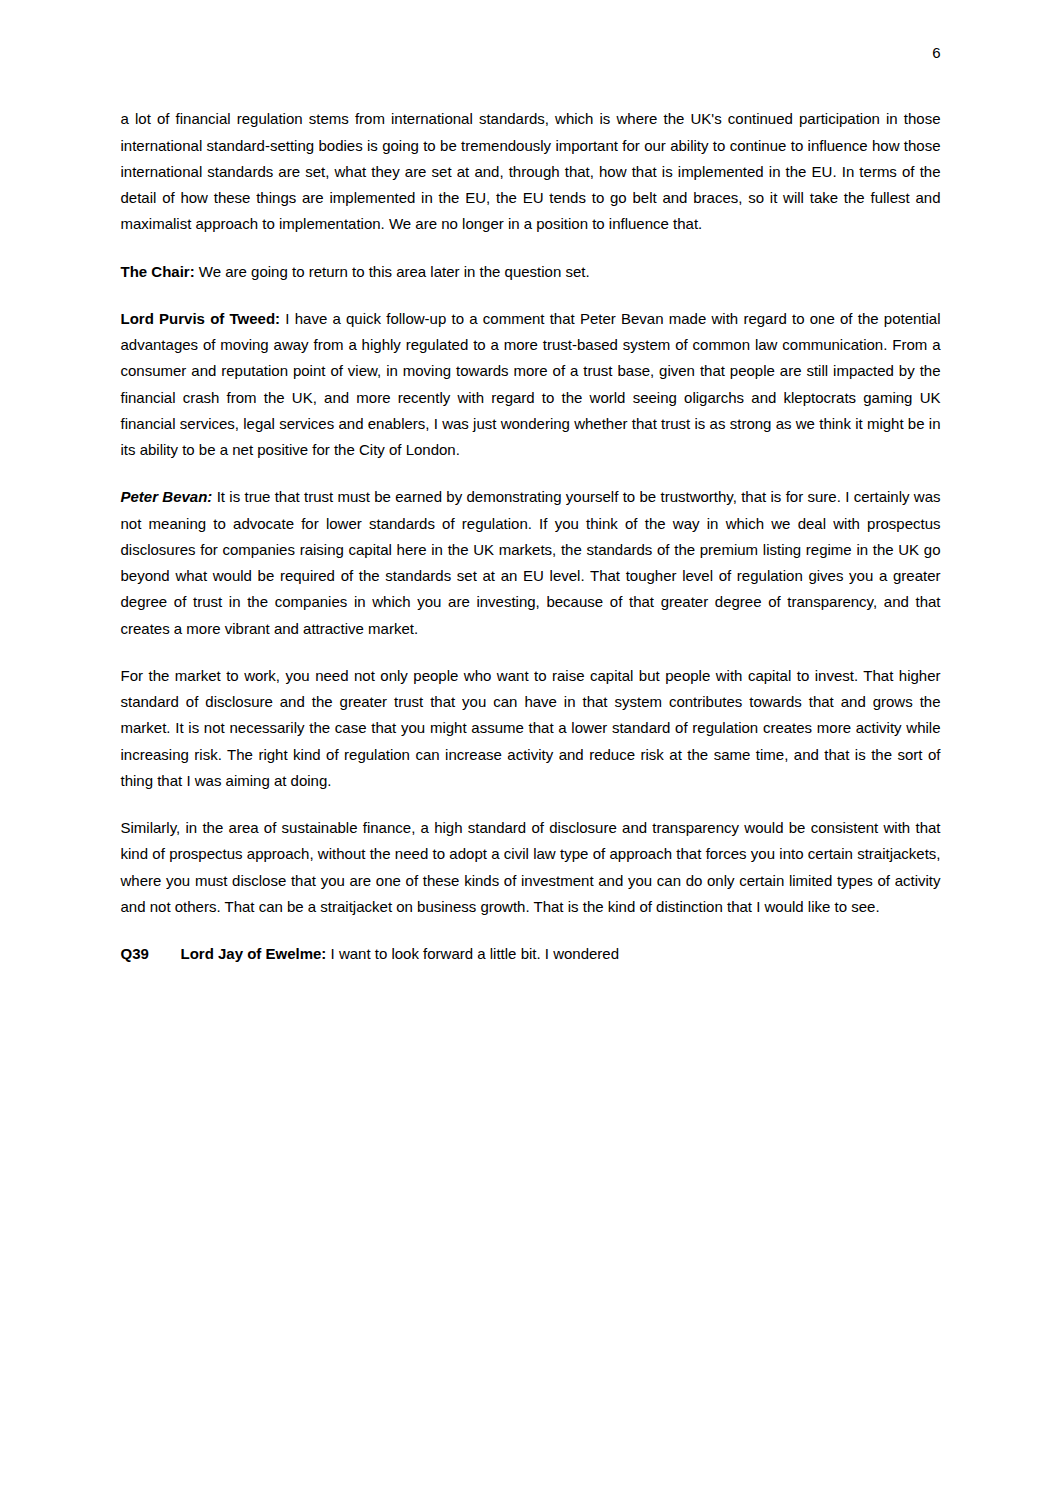6
a lot of financial regulation stems from international standards, which is where the UK's continued participation in those international standard-setting bodies is going to be tremendously important for our ability to continue to influence how those international standards are set, what they are set at and, through that, how that is implemented in the EU. In terms of the detail of how these things are implemented in the EU, the EU tends to go belt and braces, so it will take the fullest and maximalist approach to implementation. We are no longer in a position to influence that.
The Chair: We are going to return to this area later in the question set.
Lord Purvis of Tweed: I have a quick follow-up to a comment that Peter Bevan made with regard to one of the potential advantages of moving away from a highly regulated to a more trust-based system of common law communication. From a consumer and reputation point of view, in moving towards more of a trust base, given that people are still impacted by the financial crash from the UK, and more recently with regard to the world seeing oligarchs and kleptocrats gaming UK financial services, legal services and enablers, I was just wondering whether that trust is as strong as we think it might be in its ability to be a net positive for the City of London.
Peter Bevan: It is true that trust must be earned by demonstrating yourself to be trustworthy, that is for sure. I certainly was not meaning to advocate for lower standards of regulation. If you think of the way in which we deal with prospectus disclosures for companies raising capital here in the UK markets, the standards of the premium listing regime in the UK go beyond what would be required of the standards set at an EU level. That tougher level of regulation gives you a greater degree of trust in the companies in which you are investing, because of that greater degree of transparency, and that creates a more vibrant and attractive market.
For the market to work, you need not only people who want to raise capital but people with capital to invest. That higher standard of disclosure and the greater trust that you can have in that system contributes towards that and grows the market. It is not necessarily the case that you might assume that a lower standard of regulation creates more activity while increasing risk. The right kind of regulation can increase activity and reduce risk at the same time, and that is the sort of thing that I was aiming at doing.
Similarly, in the area of sustainable finance, a high standard of disclosure and transparency would be consistent with that kind of prospectus approach, without the need to adopt a civil law type of approach that forces you into certain straitjackets, where you must disclose that you are one of these kinds of investment and you can do only certain limited types of activity and not others. That can be a straitjacket on business growth. That is the kind of distinction that I would like to see.
Q39
Lord Jay of Ewelme: I want to look forward a little bit. I wondered